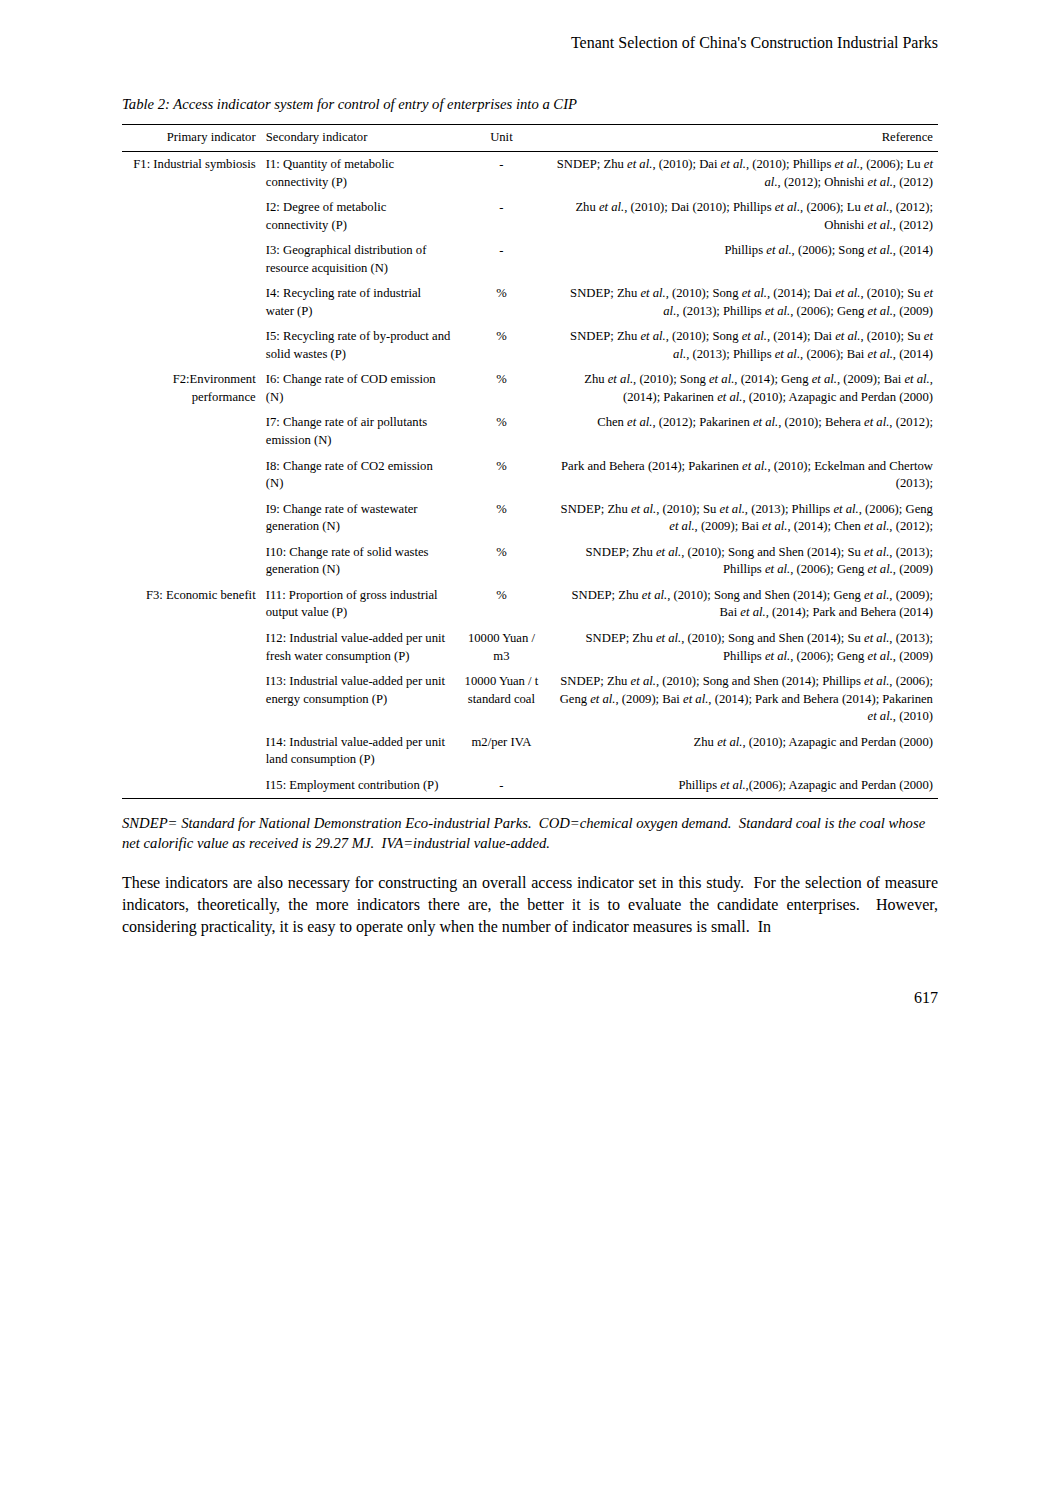Tenant Selection of China's Construction Industrial Parks
Table 2: Access indicator system for control of entry of enterprises into a CIP
| Primary indicator | Secondary indicator | Unit | Reference |
| --- | --- | --- | --- |
| F1: Industrial symbiosis | I1: Quantity of metabolic connectivity (P) | - | SNDEP; Zhu et al. , (2010); Dai et al. , (2010); Phillips et al. , (2006); Lu et al. , (2012); Ohnishi et al. , (2012) |
| | I2: Degree of metabolic connectivity (P) | - | Zhu et al. , (2010); Dai (2010); Phillips et al. , (2006); Lu et al. , (2012); Ohnishi et al. , (2012) |
| | I3: Geographical distribution of resource acquisition (N) | - | Phillips et al. , (2006); Song et al. , (2014) |
| | I4: Recycling rate of industrial water (P) | % | SNDEP; Zhu et al. , (2010); Song et al. , (2014); Dai et al. , (2010); Su et al. , (2013); Phillips et al. , (2006); Geng et al. , (2009) |
| | I5: Recycling rate of by-product and solid wastes (P) | % | SNDEP; Zhu et al. , (2010); Song et al. , (2014); Dai et al. , (2010); Su et al. , (2013); Phillips et al. , (2006); Bai et al. , (2014) |
| F2:Environment performance | I6: Change rate of COD emission (N) | % | Zhu et al. , (2010); Song et al. , (2014); Geng et al. , (2009); Bai et al. , (2014); Pakarinen et al. , (2010); Azapagic and Perdan (2000) |
| | I7: Change rate of air pollutants emission (N) | % | Chen et al. , (2012); Pakarinen et al. , (2010); Behera et al. , (2012); |
| | I8: Change rate of CO2 emission (N) | % | Park and Behera (2014); Pakarinen et al. , (2010); Eckelman and Chertow (2013); |
| | I9: Change rate of wastewater generation (N) | % | SNDEP; Zhu et al. , (2010); Su et al. , (2013); Phillips et al. , (2006); Geng et al. , (2009); Bai et al. , (2014); Chen et al. , (2012); |
| | I10: Change rate of solid wastes generation (N) | % | SNDEP; Zhu et al. , (2010); Song and Shen (2014); Su et al. , (2013); Phillips et al. , (2006); Geng et al. , (2009) |
| F3: Economic benefit | I11: Proportion of gross industrial output value (P) | % | SNDEP; Zhu et al. , (2010); Song and Shen (2014); Geng et al. , (2009); Bai et al. , (2014); Park and Behera (2014) |
| | I12: Industrial value-added per unit fresh water consumption (P) | 10000 Yuan / m3 | SNDEP; Zhu et al. , (2010); Song and Shen (2014); Su et al. , (2013); Phillips et al. , (2006); Geng et al. , (2009) |
| | I13: Industrial value-added per unit energy consumption (P) | 10000 Yuan / t standard coal | SNDEP; Zhu et al. , (2010); Song and Shen (2014); Phillips et al. , (2006); Geng et al. , (2009); Bai et al. , (2014); Park and Behera (2014); Pakarinen et al. , (2010) |
| | I14: Industrial value-added per unit land consumption (P) | m2/per IVA | Zhu et al. , (2010); Azapagic and Perdan (2000) |
| | I15: Employment contribution (P) | - | Phillips et al. ,(2006); Azapagic and Perdan (2000) |
SNDEP= Standard for National Demonstration Eco-industrial Parks. COD=chemical oxygen demand. Standard coal is the coal whose net calorific value as received is 29.27 MJ. IVA=industrial value-added.
These indicators are also necessary for constructing an overall access indicator set in this study. For the selection of measure indicators, theoretically, the more indicators there are, the better it is to evaluate the candidate enterprises. However, considering practicality, it is easy to operate only when the number of indicator measures is small. In
617